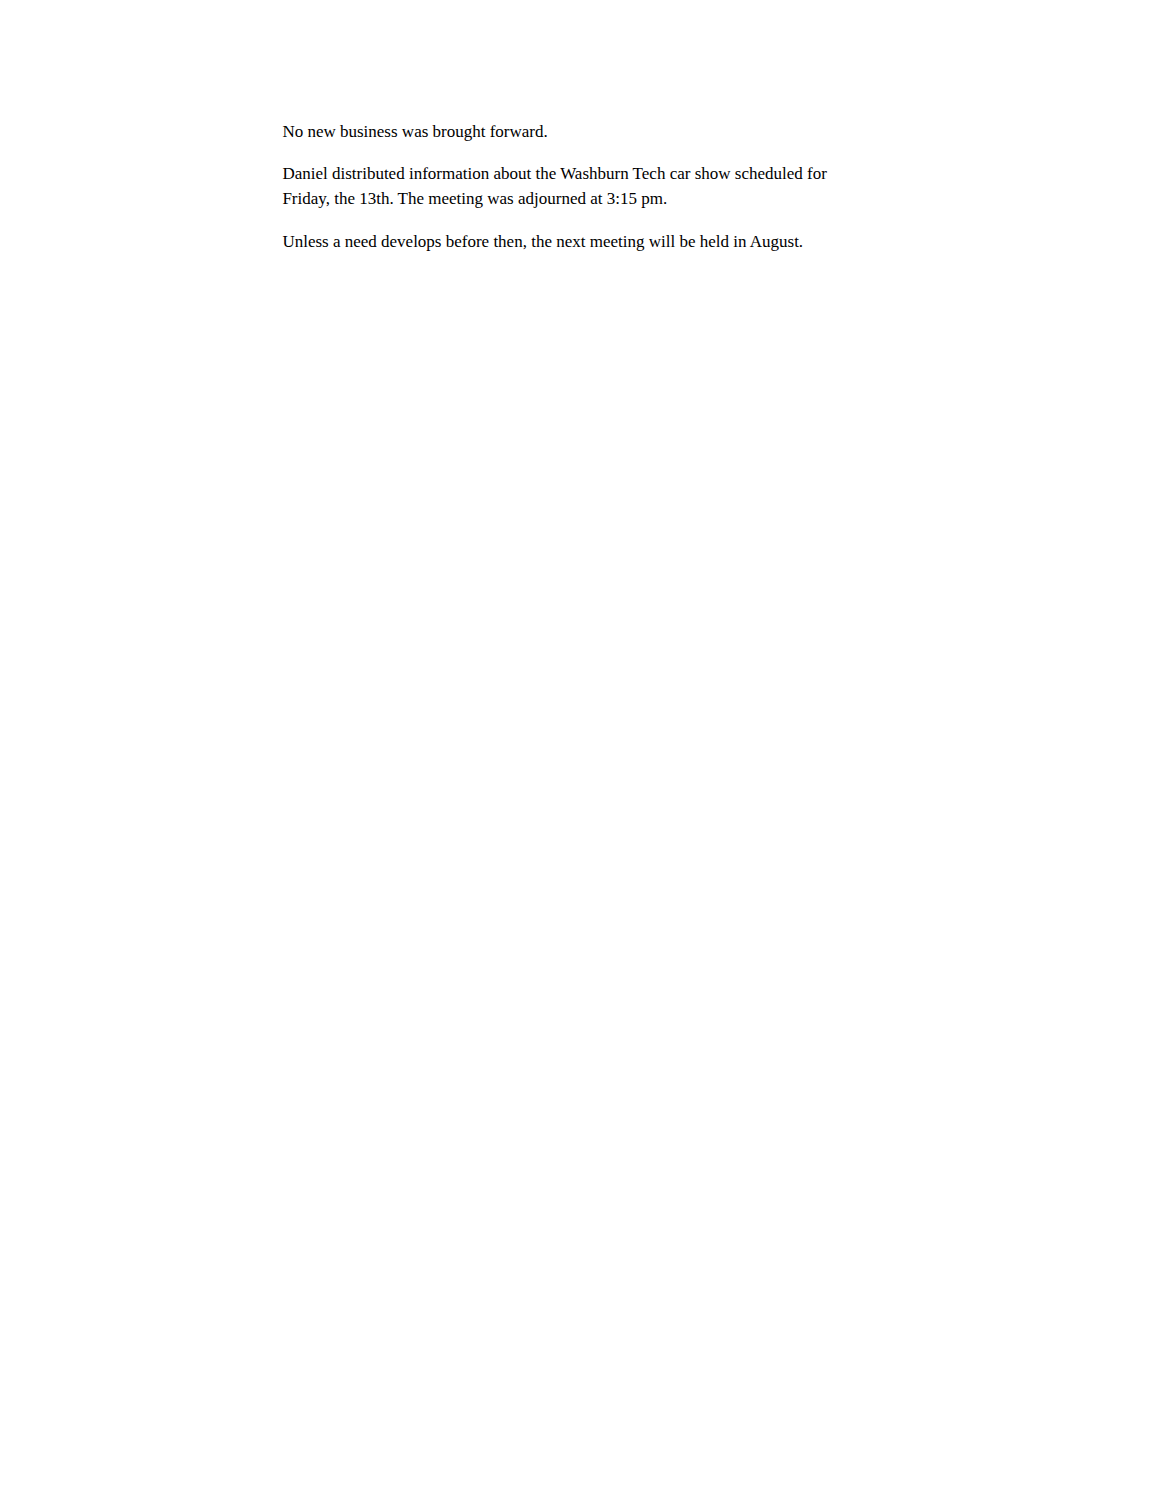No new business was brought forward.
Daniel distributed information about the Washburn Tech car show scheduled for Friday, the 13th. The meeting was adjourned at 3:15 pm.
Unless a need develops before then, the next meeting will be held in August.